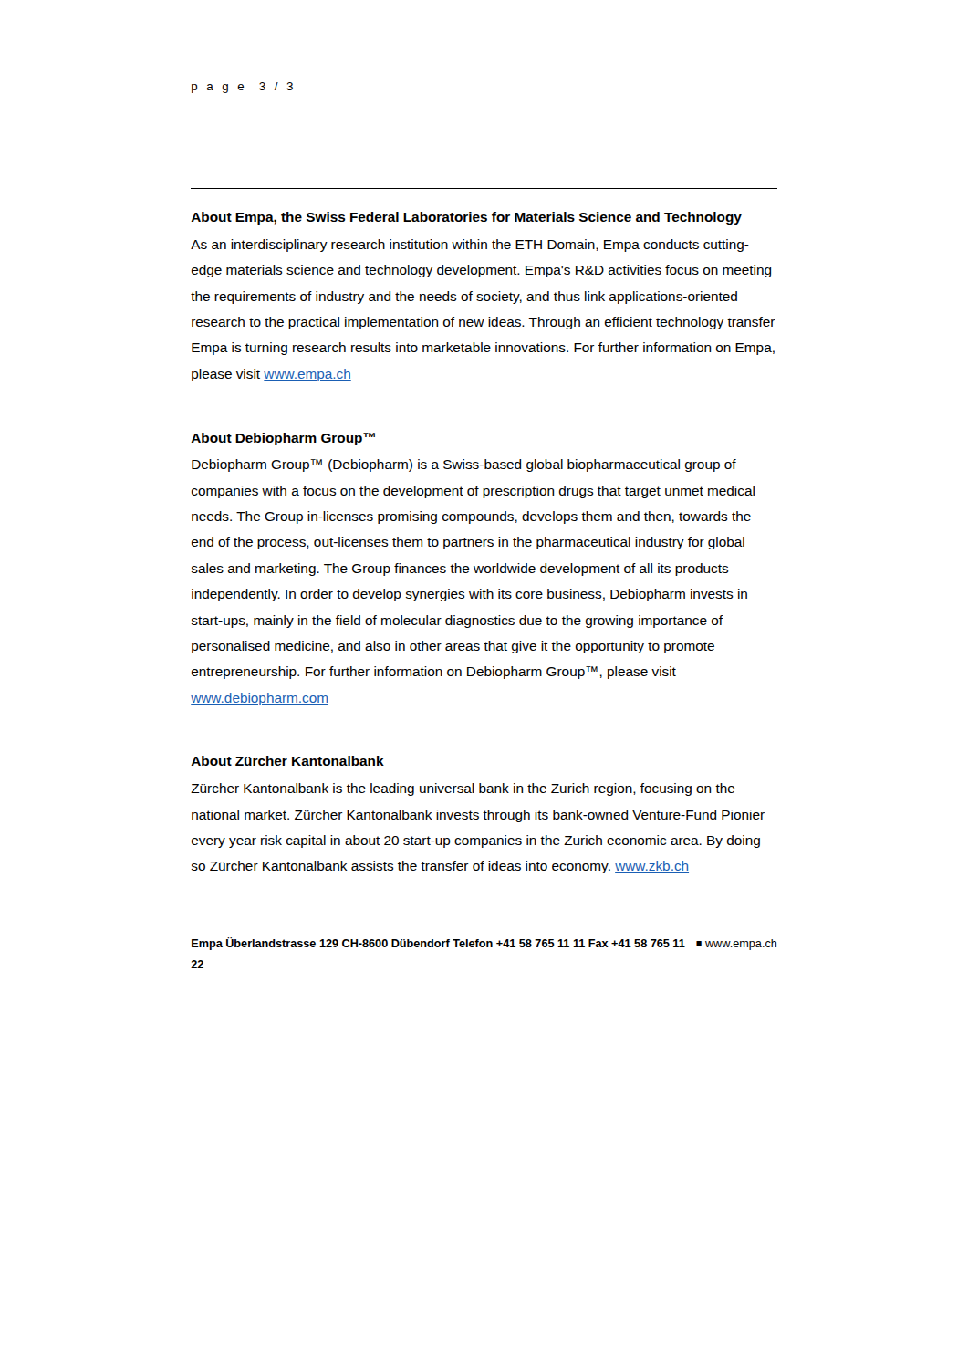p a g e 3 / 3
About Empa, the Swiss Federal Laboratories for Materials Science and Technology
As an interdisciplinary research institution within the ETH Domain, Empa conducts cutting-edge materials science and technology development. Empa's R&D activities focus on meeting the requirements of industry and the needs of society, and thus link applications-oriented research to the practical implementation of new ideas. Through an efficient technology transfer Empa is turning research results into marketable innovations. For further information on Empa, please visit www.empa.ch
About Debiopharm Group™
Debiopharm Group™ (Debiopharm) is a Swiss-based global biopharmaceutical group of companies with a focus on the development of prescription drugs that target unmet medical needs. The Group in-licenses promising compounds, develops them and then, towards the end of the process, out-licenses them to partners in the pharmaceutical industry for global sales and marketing. The Group finances the worldwide development of all its products independently. In order to develop synergies with its core business, Debiopharm invests in start-ups, mainly in the field of molecular diagnostics due to the growing importance of personalised medicine, and also in other areas that give it the opportunity to promote entrepreneurship. For further information on Debiopharm Group™, please visit www.debiopharm.com
About Zürcher Kantonalbank
Zürcher Kantonalbank is the leading universal bank in the Zurich region, focusing on the national market. Zürcher Kantonalbank invests through its bank-owned Venture-Fund Pionier every year risk capital in about 20 start-up companies in the Zurich economic area. By doing so Zürcher Kantonalbank assists the transfer of ideas into economy. www.zkb.ch
Empa Überlandstrasse 129 CH-8600 Dübendorf Telefon +41 58 765 11 11 Fax +41 58 765 11 22
■www.empa.ch